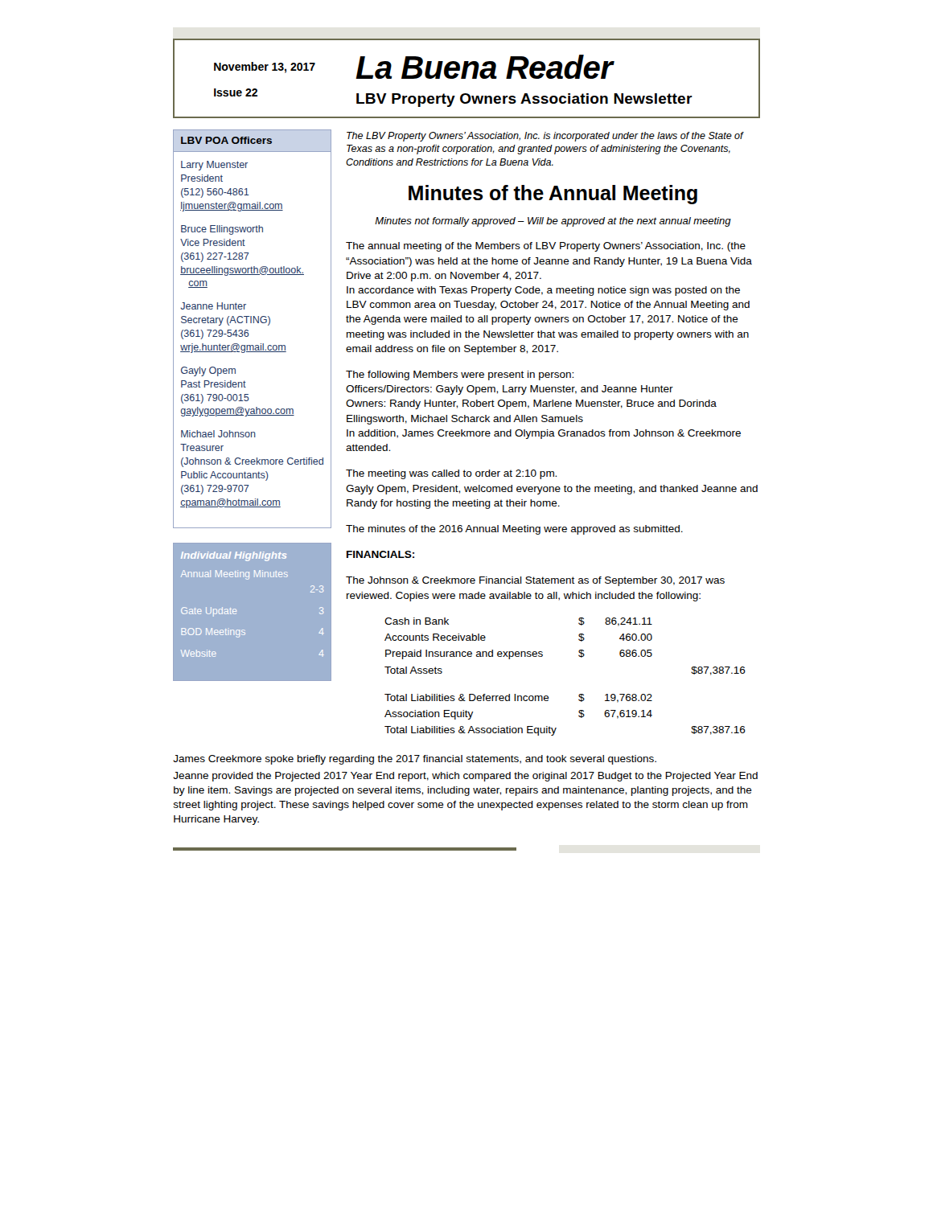November 13, 2017
Issue 22
La Buena Reader
LBV Property Owners Association Newsletter
LBV POA Officers
Larry Muenster
President
(512) 560-4861
ljmuenster@gmail.com
Bruce Ellingsworth
Vice President
(361) 227-1287
bruceellingsworth@outlook.
com
Jeanne Hunter
Secretary (ACTING)
(361) 729-5436
wrje.hunter@gmail.com
Gayly Opem
Past President
(361) 790-0015
gaylygopem@yahoo.com
Michael Johnson
Treasurer
(Johnson & Creekmore Certified Public Accountants)
(361) 729-9707
cpaman@hotmail.com
Individual Highlights
Annual Meeting Minutes
2-3
Gate Update 3
BOD Meetings 4
Website 4
The LBV Property Owners’ Association, Inc. is incorporated under the laws of the State of Texas as a non-profit corporation, and granted powers of administering the Covenants, Conditions and Restrictions for La Buena Vida.
Minutes of the Annual Meeting
Minutes not formally approved – Will be approved at the next annual meeting
The annual meeting of the Members of LBV Property Owners’ Association, Inc. (the “Association”) was held at the home of Jeanne and Randy Hunter, 19 La Buena Vida Drive at 2:00 p.m. on November 4, 2017.
In accordance with Texas Property Code, a meeting notice sign was posted on the LBV common area on Tuesday, October 24, 2017. Notice of the Annual Meeting and the Agenda were mailed to all property owners on October 17, 2017. Notice of the meeting was included in the Newsletter that was emailed to property owners with an email address on file on September 8, 2017.
The following Members were present in person:
Officers/Directors: Gayly Opem, Larry Muenster, and Jeanne Hunter
Owners: Randy Hunter, Robert Opem, Marlene Muenster, Bruce and Dorinda Ellingsworth, Michael Scharck and Allen Samuels
In addition, James Creekmore and Olympia Granados from Johnson & Creekmore attended.
The meeting was called to order at 2:10 pm.
Gayly Opem, President, welcomed everyone to the meeting, and thanked Jeanne and Randy for hosting the meeting at their home.
The minutes of the 2016 Annual Meeting were approved as submitted.
FINANCIALS:
The Johnson & Creekmore Financial Statement as of September 30, 2017 was reviewed. Copies were made available to all, which included the following:
| Cash in Bank | $ | 86,241.11 | |
| Accounts Receivable | $ | 460.00 | |
| Prepaid Insurance and expenses | $ | 686.05 | |
| Total Assets | | | $87,387.16 |
| Total Liabilities & Deferred Income | $ | 19,768.02 | |
| Association Equity | $ | 67,619.14 | |
| Total Liabilities & Association Equity | | | $87,387.16 |
James Creekmore spoke briefly regarding the 2017 financial statements, and took several questions.
Jeanne provided the Projected 2017 Year End report, which compared the original 2017 Budget to the Projected Year End by line item. Savings are projected on several items, including water, repairs and maintenance, planting projects, and the street lighting project. These savings helped cover some of the unexpected expenses related to the storm clean up from Hurricane Harvey.